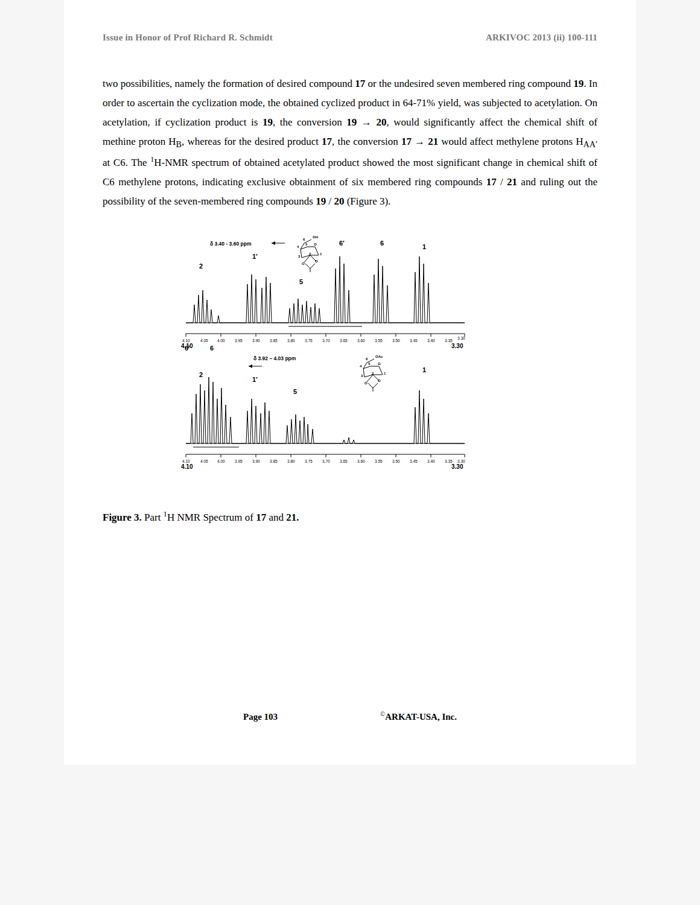Issue in Honor of Prof Richard R. Schmidt ARKIVOC 2013 (ii) 100-111
two possibilities, namely the formation of desired compound 17 or the undesired seven membered ring compound 19. In order to ascertain the cyclization mode, the obtained cyclized product in 64-71% yield, was subjected to acetylation. On acetylation, if cyclization product is 19, the conversion 19 → 20, would significantly affect the chemical shift of methine proton HB, whereas for the desired product 17, the conversion 17 → 21 would affect methylene protons HAA′ at C6. The 1H-NMR spectrum of obtained acetylated product showed the most significant change in chemical shift of C6 methylene protons, indicating exclusive obtainment of six membered ring compounds 17 / 21 and ruling out the possibility of the seven-membered ring compounds 19 / 20 (Figure 3).
δ 3.40 - 3.60 ppm 6 OH 4 5 O 3 2 1 O O 2 1′ 5 6′ 6 1 4.10 4.05 4.00 3.95 3.90 3.85 3.80 3.75 3.70 3.65 3.60 3.55 3.50 3.45 3.40 3.35 3.30 4.10 3.30 δ 3.92 – 4.03 ppm 6 OAc 4 5 O 3 2 1 O O 6′ 6 2 1′ 5 1 4.10 4.05 4.00 3.95 3.90 3.85 3.80 3.75 3.70 3.65 3.60 3.55 3.50 3.45 3.40 3.35 3.30 4.10 3.30
Figure 3. Part 1H NMR Spectrum of 17 and 21.
Page 103 ©ARKAT-USA, Inc.